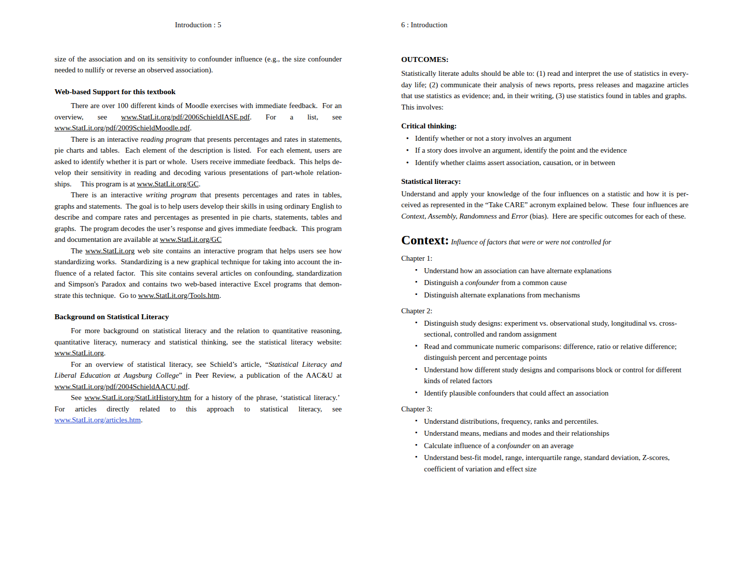Introduction : 5
size of the association and on its sensitivity to confounder influence (e.g., the size confounder needed to nullify or reverse an observed association).
Web-based Support for this textbook
There are over 100 different kinds of Moodle exercises with immediate feedback. For an overview, see www.StatLit.org/pdf/2006SchieldIASE.pdf. For a list, see www.StatLit.org/pdf/2009SchieldMoodle.pdf.
There is an interactive reading program that presents percentages and rates in statements, pie charts and tables. Each element of the description is listed. For each element, users are asked to identify whether it is part or whole. Users receive immediate feedback. This helps develop their sensitivity in reading and decoding various presentations of part-whole relationships. This program is at www.StatLit.org/GC.
There is an interactive writing program that presents percentages and rates in tables, graphs and statements. The goal is to help users develop their skills in using ordinary English to describe and compare rates and percentages as presented in pie charts, statements, tables and graphs. The program decodes the user’s response and gives immediate feedback. This program and documentation are available at www.StatLit.org/GC
The www.StatLit.org web site contains an interactive program that helps users see how standardizing works. Standardizing is a new graphical technique for taking into account the influence of a related factor. This site contains several articles on confounding, standardization and Simpson's Paradox and contains two web-based interactive Excel programs that demonstrate this technique. Go to www.StatLit.org/Tools.htm.
Background on Statistical Literacy
For more background on statistical literacy and the relation to quantitative reasoning, quantitative literacy, numeracy and statistical thinking, see the statistical literacy website: www.StatLit.org.
For an overview of statistical literacy, see Schield’s article, “Statistical Literacy and Liberal Education at Augsburg College” in Peer Review, a publication of the AAC&U at www.StatLit.org/pdf/2004SchieldAACU.pdf.
See www.StatLit.org/StatLitHistory.htm for a history of the phrase, ‘statistical literacy.’ For articles directly related to this approach to statistical literacy, see www.StatLit.org/articles.htm.
6 : Introduction
OUTCOMES:
Statistically literate adults should be able to: (1) read and interpret the use of statistics in everyday life; (2) communicate their analysis of news reports, press releases and magazine articles that use statistics as evidence; and, in their writing, (3) use statistics found in tables and graphs. This involves:
Critical thinking:
Identify whether or not a story involves an argument
If a story does involve an argument, identify the point and the evidence
Identify whether claims assert association, causation, or in between
Statistical literacy:
Understand and apply your knowledge of the four influences on a statistic and how it is perceived as represented in the “Take CARE” acronym explained below. These four influences are Context, Assembly, Randomness and Error (bias). Here are specific outcomes for each of these.
Context: Influence of factors that were or were not controlled for
Chapter 1:
Understand how an association can have alternate explanations
Distinguish a confounder from a common cause
Distinguish alternate explanations from mechanisms
Chapter 2:
Distinguish study designs: experiment vs. observational study, longitudinal vs. cross-sectional, controlled and random assignment
Read and communicate numeric comparisons: difference, ratio or relative difference; distinguish percent and percentage points
Understand how different study designs and comparisons block or control for different kinds of related factors
Identify plausible confounders that could affect an association
Chapter 3:
Understand distributions, frequency, ranks and percentiles.
Understand means, medians and modes and their relationships
Calculate influence of a confounder on an average
Understand best-fit model, range, interquartile range, standard deviation, Z-scores, coefficient of variation and effect size